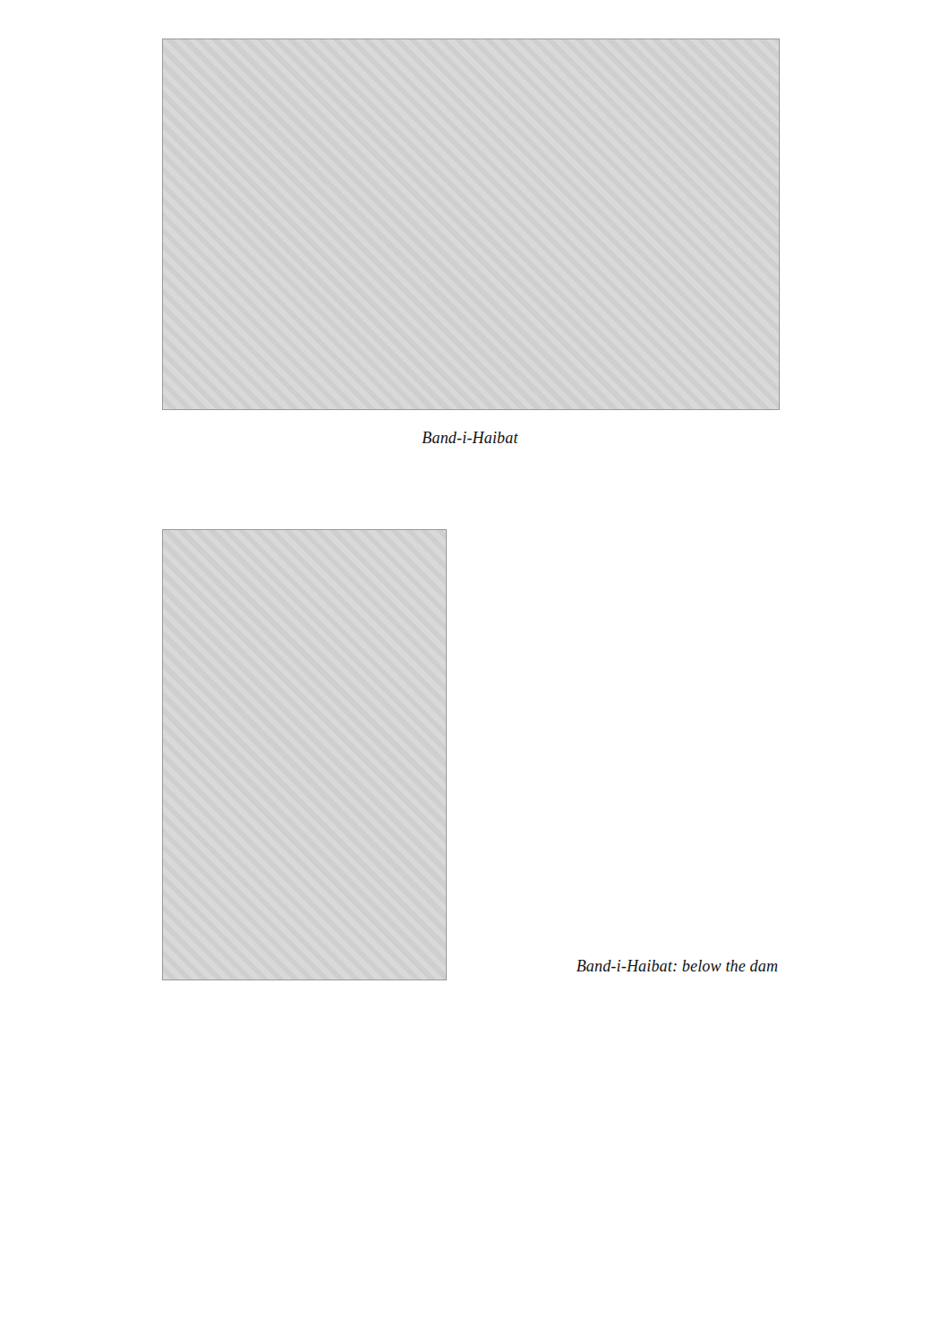Band-i-Haibat
Band-i-Haibat: below the dam